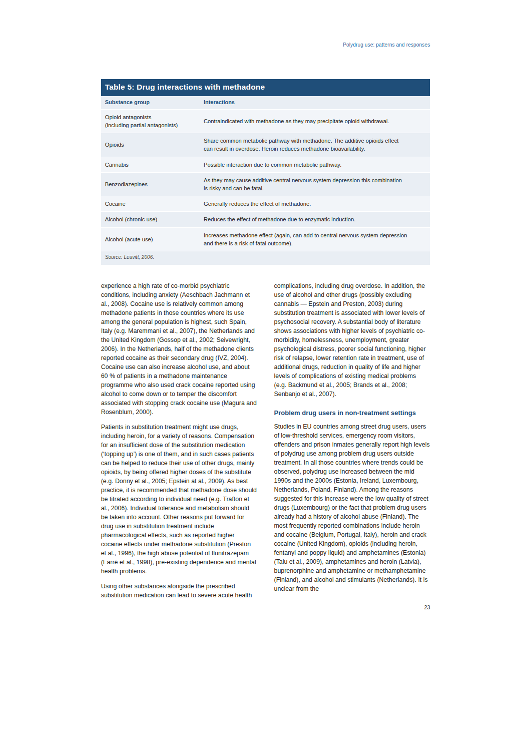Polydrug use: patterns and responses
Table 5: Drug interactions with methadone
| Substance group | Interactions |
| --- | --- |
| Opioid antagonists (including partial antagonists) | Contraindicated with methadone as they may precipitate opioid withdrawal. |
| Opioids | Share common metabolic pathway with methadone. The additive opioids effect can result in overdose. Heroin reduces methadone bioavailability. |
| Cannabis | Possible interaction due to common metabolic pathway. |
| Benzodiazepines | As they may cause additive central nervous system depression this combination is risky and can be fatal. |
| Cocaine | Generally reduces the effect of methadone. |
| Alcohol (chronic use) | Reduces the effect of methadone due to enzymatic induction. |
| Alcohol (acute use) | Increases methadone effect (again, can add to central nervous system depression and there is a risk of fatal outcome). |
| Source: Leavitt, 2006. |
experience a high rate of co-morbid psychiatric conditions, including anxiety (Aeschbach Jachmann et al., 2008). Cocaine use is relatively common among methadone patients in those countries where its use among the general population is highest, such Spain, Italy (e.g. Maremmani et al., 2007), the Netherlands and the United Kingdom (Gossop et al., 2002; Seivewright, 2006). In the Netherlands, half of the methadone clients reported cocaine as their secondary drug (IVZ, 2004). Cocaine use can also increase alcohol use, and about 60 % of patients in a methadone maintenance programme who also used crack cocaine reported using alcohol to come down or to temper the discomfort associated with stopping crack cocaine use (Magura and Rosenblum, 2000).
Patients in substitution treatment might use drugs, including heroin, for a variety of reasons. Compensation for an insufficient dose of the substitution medication (‘topping up’) is one of them, and in such cases patients can be helped to reduce their use of other drugs, mainly opioids, by being offered higher doses of the substitute (e.g. Donny et al., 2005; Epstein at al., 2009). As best practice, it is recommended that methadone dose should be titrated according to individual need (e.g. Trafton et al., 2006). Individual tolerance and metabolism should be taken into account. Other reasons put forward for drug use in substitution treatment include pharmacological effects, such as reported higher cocaine effects under methadone substitution (Preston et al., 1996), the high abuse potential of flunitrazepam (Farré et al., 1998), pre-existing dependence and mental health problems.
Using other substances alongside the prescribed substitution medication can lead to severe acute health complications, including drug overdose. In addition, the use of alcohol and other drugs (possibly excluding cannabis — Epstein and Preston, 2003) during substitution treatment is associated with lower levels of psychosocial recovery. A substantial body of literature shows associations with higher levels of psychiatric co-morbidity, homelessness, unemployment, greater psychological distress, poorer social functioning, higher risk of relapse, lower retention rate in treatment, use of additional drugs, reduction in quality of life and higher levels of complications of existing medical problems (e.g. Backmund et al., 2005; Brands et al., 2008; Senbanjo et al., 2007).
Problem drug users in non-treatment settings
Studies in EU countries among street drug users, users of low-threshold services, emergency room visitors, offenders and prison inmates generally report high levels of polydrug use among problem drug users outside treatment. In all those countries where trends could be observed, polydrug use increased between the mid 1990s and the 2000s (Estonia, Ireland, Luxembourg, Netherlands, Poland, Finland). Among the reasons suggested for this increase were the low quality of street drugs (Luxembourg) or the fact that problem drug users already had a history of alcohol abuse (Finland). The most frequently reported combinations include heroin and cocaine (Belgium, Portugal, Italy), heroin and crack cocaine (United Kingdom), opioids (including heroin, fentanyl and poppy liquid) and amphetamines (Estonia) (Talu et al., 2009), amphetamines and heroin (Latvia), buprenorphine and amphetamine or methamphetamine (Finland), and alcohol and stimulants (Netherlands). It is unclear from the
23